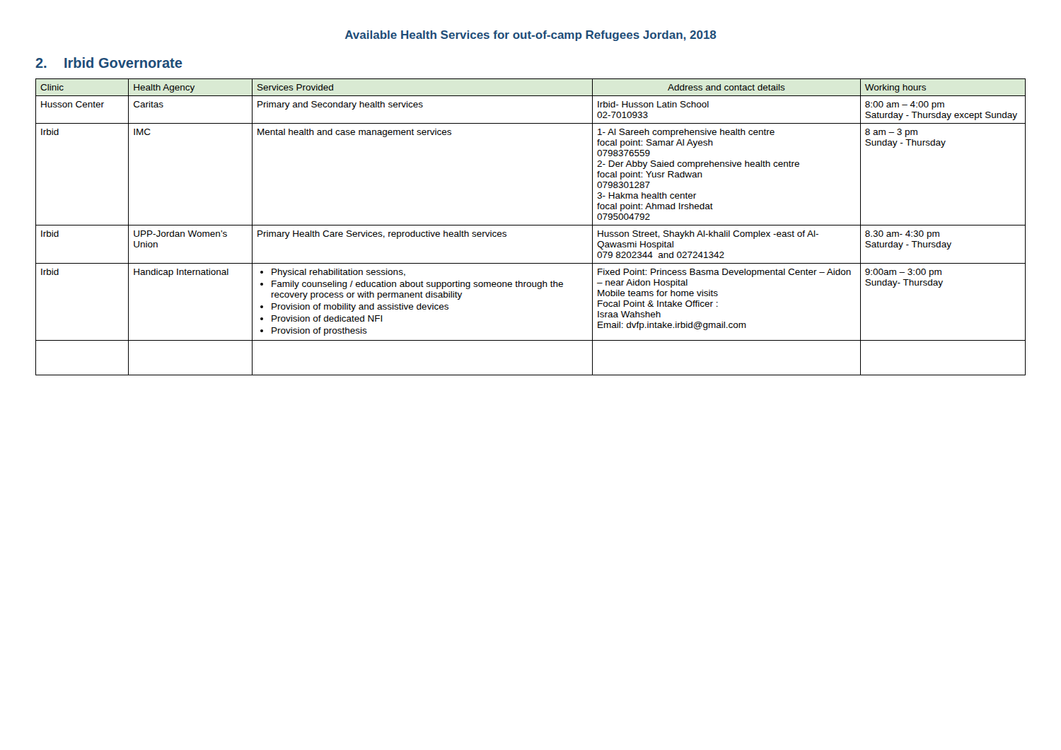Available Health Services for out-of-camp Refugees Jordan, 2018
2. Irbid Governorate
| Clinic | Health Agency | Services Provided | Address and contact details | Working hours |
| --- | --- | --- | --- | --- |
| Husson Center | Caritas | Primary and Secondary health services | Irbid- Husson Latin School 02-7010933 | 8:00 am – 4:00 pm Saturday - Thursday except Sunday |
| Irbid | IMC | Mental health and case management services | 1- Al Sareeh comprehensive health centre focal point: Samar Al Ayesh 0798376559 2- Der Abby Saied comprehensive health centre focal point: Yusr Radwan 0798301287 3- Hakma health center focal point: Ahmad Irshedat 0795004792 | 8 am – 3 pm Sunday - Thursday |
| Irbid | UPP-Jordan Women’s Union | Primary Health Care Services, reproductive health services | Husson Street, Shaykh Al-khalil Complex -east of Al-Qawasmi Hospital 079 8202344 and 027241342 | 8.30 am- 4:30 pm Saturday - Thursday |
| Irbid | Handicap International | Physical rehabilitation sessions, Family counseling / education about supporting someone through the recovery process or with permanent disability Provision of mobility and assistive devices Provision of dedicated NFI Provision of prosthesis | Fixed Point: Princess Basma Developmental Center – Aidon – near Aidon Hospital Mobile teams for home visits Focal Point & Intake Officer : Israa Wahsheh Email: dvfp.intake.irbid@gmail.com | 9:00am – 3:00 pm Sunday- Thursday |